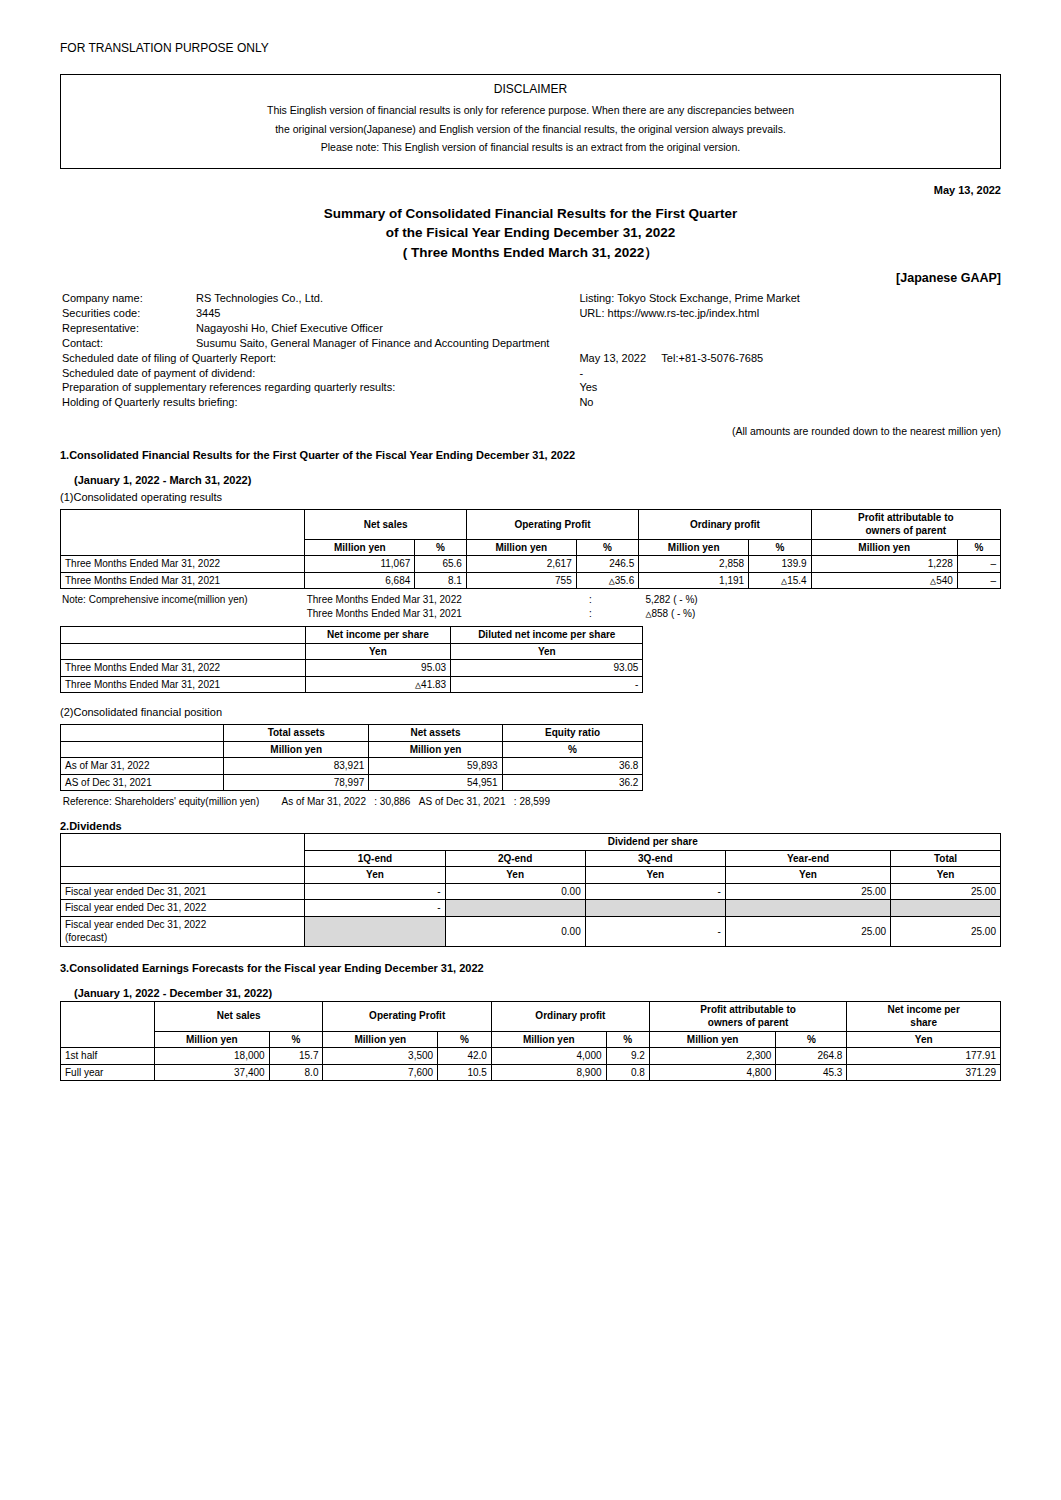FOR TRANSLATION PURPOSE ONLY
DISCLAIMER
This Einglish version of financial results is only for reference purpose. When there are any discrepancies between
the original version(Japanese) and English version of the financial results, the original version always prevails.
Please note: This English version of financial results is an extract from the original version.
May 13, 2022
Summary of Consolidated Financial Results for the First Quarter
of the Fisical Year Ending December 31, 2022
( Three Months Ended March 31, 2022）
[Japanese GAAP]
| Company name: | RS Technologies Co., Ltd. | Listing: Tokyo Stock Exchange, Prime Market |
| Securities code: | 3445 | URL: https://www.rs-tec.jp/index.html |
| Representative: | Nagayoshi Ho, Chief Executive Officer |
| Contact: | Susumu Saito, General Manager of Finance and Accounting Department |
| Scheduled date of filing of Quarterly Report: | May 13, 2022 Tel:+81-3-5076-7685 |
| Scheduled date of payment of dividend: | - |
| Preparation of supplementary references regarding quarterly results: | Yes |
| Holding of Quarterly results briefing: | No |
(All amounts are rounded down to the nearest million yen)
1.Consolidated Financial Results for the First Quarter of the Fiscal Year Ending December 31, 2022
(January 1, 2022 - March 31, 2022)
(1)Consolidated operating results
| | Net sales | Operating Profit | Ordinary profit | Profit attributable to owners of parent |
| Million yen | % | Million yen | % | Million yen | % | Million yen | % |
| Three Months Ended Mar 31, 2022 | 11,067 | 65.6 | 2,617 | 246.5 | 2,858 | 139.9 | 1,228 | – |
| Three Months Ended Mar 31, 2021 | 6,684 | 8.1 | 755 | △ 35.6 | 1,191 | △ 15.4 | △ 540 | – |
| Note: Comprehensive income(million yen) | Three Months Ended Mar 31, 2022 | : | 5,282 ( - %) |
| | Three Months Ended Mar 31, 2021 | : | △ 858 ( - %) |
| | Net income per share | Diluted net income per share |
| | Yen | Yen |
| Three Months Ended Mar 31, 2022 | 95.03 | 93.05 |
| Three Months Ended Mar 31, 2021 | △ 41.83 | - |
(2)Consolidated financial position
| | Total assets | Net assets | Equity ratio |
| | Million yen | Million yen | % |
| As of Mar 31, 2022 | 83,921 | 59,893 | 36.8 |
| AS of Dec 31, 2021 | 78,997 | 54,951 | 36.2 |
Reference: Shareholders' equity(million yen) As of Mar 31, 2022 : 30,886 AS of Dec 31, 2021 : 28,599
2.Dividends
| | Dividend per share |
| 1Q-end | 2Q-end | 3Q-end | Year-end | Total |
| | Yen | Yen | Yen | Yen | Yen |
| Fiscal year ended Dec 31, 2021 | - | 0.00 | - | 25.00 | 25.00 |
| Fiscal year ended Dec 31, 2022 | - | | | | |
| Fiscal year ended Dec 31, 2022 (forecast) | | 0.00 | - | 25.00 | 25.00 |
3.Consolidated Earnings Forecasts for the Fiscal year Ending December 31, 2022
(January 1, 2022 - December 31, 2022)
| | Net sales | Operating Profit | Ordinary profit | Profit attributable to owners of parent | Net income per share |
| Million yen | % | Million yen | % | Million yen | % | Million yen | % | Yen |
| 1st half | 18,000 | 15.7 | 3,500 | 42.0 | 4,000 | 9.2 | 2,300 | 264.8 | 177.91 |
| Full year | 37,400 | 8.0 | 7,600 | 10.5 | 8,900 | 0.8 | 4,800 | 45.3 | 371.29 |